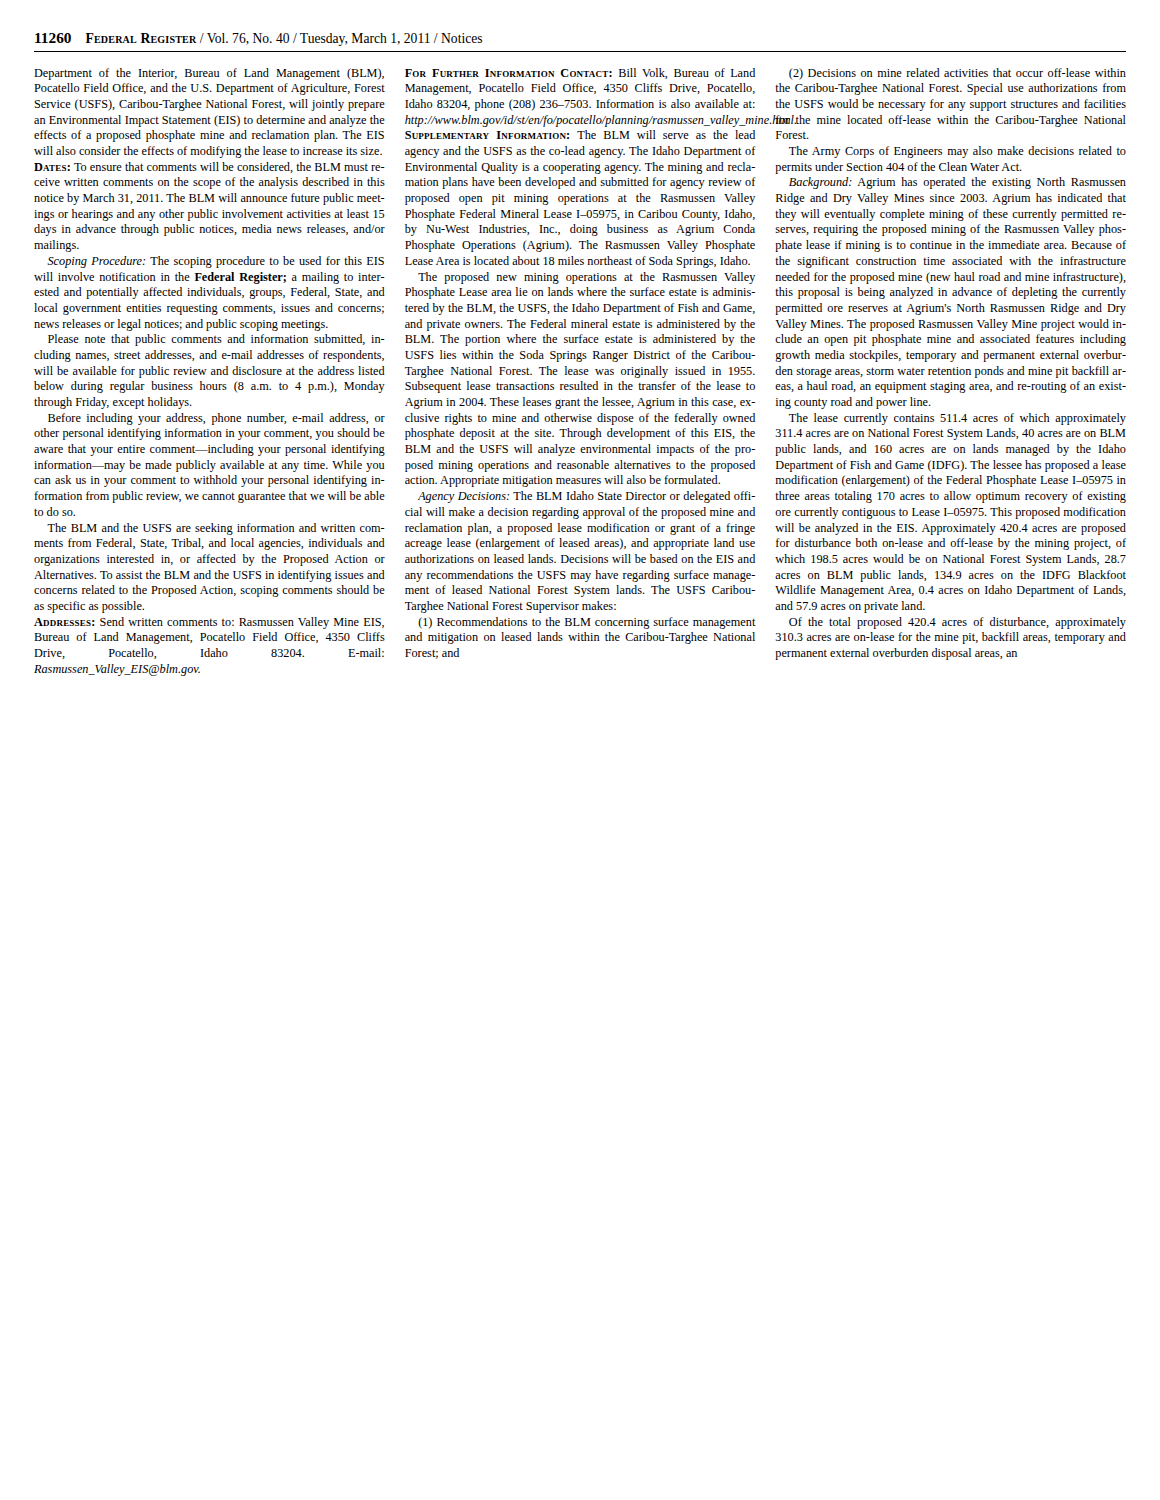11260 Federal Register / Vol. 76, No. 40 / Tuesday, March 1, 2011 / Notices
Department of the Interior, Bureau of Land Management (BLM), Pocatello Field Office, and the U.S. Department of Agriculture, Forest Service (USFS), Caribou-Targhee National Forest, will jointly prepare an Environmental Impact Statement (EIS) to determine and analyze the effects of a proposed phosphate mine and reclamation plan. The EIS will also consider the effects of modifying the lease to increase its size.
Dates: To ensure that comments will be considered, the BLM must receive written comments on the scope of the analysis described in this notice by March 31, 2011. The BLM will announce future public meetings or hearings and any other public involvement activities at least 15 days in advance through public notices, media news releases, and/or mailings.
Scoping Procedure: The scoping procedure to be used for this EIS will involve notification in the Federal Register; a mailing to interested and potentially affected individuals, groups, Federal, State, and local government entities requesting comments, issues and concerns; news releases or legal notices; and public scoping meetings.
Please note that public comments and information submitted, including names, street addresses, and e-mail addresses of respondents, will be available for public review and disclosure at the address listed below during regular business hours (8 a.m. to 4 p.m.), Monday through Friday, except holidays.
Before including your address, phone number, e-mail address, or other personal identifying information in your comment, you should be aware that your entire comment—including your personal identifying information—may be made publicly available at any time. While you can ask us in your comment to withhold your personal identifying information from public review, we cannot guarantee that we will be able to do so.
The BLM and the USFS are seeking information and written comments from Federal, State, Tribal, and local agencies, individuals and organizations interested in, or affected by the Proposed Action or Alternatives. To assist the BLM and the USFS in identifying issues and concerns related to the Proposed Action, scoping comments should be as specific as possible.
Addresses: Send written comments to: Rasmussen Valley Mine EIS, Bureau of Land Management, Pocatello Field Office, 4350 Cliffs Drive, Pocatello, Idaho 83204. E-mail: Rasmussen_Valley_EIS@blm.gov.
For Further Information Contact: Bill Volk, Bureau of Land Management, Pocatello Field Office, 4350 Cliffs Drive, Pocatello, Idaho 83204, phone (208) 236–7503. Information is also available at: http://www.blm.gov/id/st/en/fo/pocatello/planning/rasmussen_valley_mine.html.
Supplementary Information: The BLM will serve as the lead agency and the USFS as the co-lead agency. The Idaho Department of Environmental Quality is a cooperating agency. The mining and reclamation plans have been developed and submitted for agency review of proposed open pit mining operations at the Rasmussen Valley Phosphate Federal Mineral Lease I–05975, in Caribou County, Idaho, by Nu-West Industries, Inc., doing business as Agrium Conda Phosphate Operations (Agrium). The Rasmussen Valley Phosphate Lease Area is located about 18 miles northeast of Soda Springs, Idaho.
The proposed new mining operations at the Rasmussen Valley Phosphate Lease area lie on lands where the surface estate is administered by the BLM, the USFS, the Idaho Department of Fish and Game, and private owners. The Federal mineral estate is administered by the BLM. The portion where the surface estate is administered by the USFS lies within the Soda Springs Ranger District of the Caribou-Targhee National Forest. The lease was originally issued in 1955. Subsequent lease transactions resulted in the transfer of the lease to Agrium in 2004. These leases grant the lessee, Agrium in this case, exclusive rights to mine and otherwise dispose of the federally owned phosphate deposit at the site. Through development of this EIS, the BLM and the USFS will analyze environmental impacts of the proposed mining operations and reasonable alternatives to the proposed action. Appropriate mitigation measures will also be formulated.
Agency Decisions: The BLM Idaho State Director or delegated official will make a decision regarding approval of the proposed mine and reclamation plan, a proposed lease modification or grant of a fringe acreage lease (enlargement of leased areas), and appropriate land use authorizations on leased lands. Decisions will be based on the EIS and any recommendations the USFS may have regarding surface management of leased National Forest System lands. The USFS Caribou-Targhee National Forest Supervisor makes:
(1) Recommendations to the BLM concerning surface management and mitigation on leased lands within the Caribou-Targhee National Forest; and
(2) Decisions on mine related activities that occur off-lease within the Caribou-Targhee National Forest. Special use authorizations from the USFS would be necessary for any support structures and facilities for the mine located off-lease within the Caribou-Targhee National Forest.
The Army Corps of Engineers may also make decisions related to permits under Section 404 of the Clean Water Act.
Background: Agrium has operated the existing North Rasmussen Ridge and Dry Valley Mines since 2003. Agrium has indicated that they will eventually complete mining of these currently permitted reserves, requiring the proposed mining of the Rasmussen Valley phosphate lease if mining is to continue in the immediate area. Because of the significant construction time associated with the infrastructure needed for the proposed mine (new haul road and mine infrastructure), this proposal is being analyzed in advance of depleting the currently permitted ore reserves at Agrium's North Rasmussen Ridge and Dry Valley Mines. The proposed Rasmussen Valley Mine project would include an open pit phosphate mine and associated features including growth media stockpiles, temporary and permanent external overburden storage areas, storm water retention ponds and mine pit backfill areas, a haul road, an equipment staging area, and re-routing of an existing county road and power line.
The lease currently contains 511.4 acres of which approximately 311.4 acres are on National Forest System Lands, 40 acres are on BLM public lands, and 160 acres are on lands managed by the Idaho Department of Fish and Game (IDFG). The lessee has proposed a lease modification (enlargement) of the Federal Phosphate Lease I–05975 in three areas totaling 170 acres to allow optimum recovery of existing ore currently contiguous to Lease I–05975. This proposed modification will be analyzed in the EIS. Approximately 420.4 acres are proposed for disturbance both on-lease and off-lease by the mining project, of which 198.5 acres would be on National Forest System Lands, 28.7 acres on BLM public lands, 134.9 acres on the IDFG Blackfoot Wildlife Management Area, 0.4 acres on Idaho Department of Lands, and 57.9 acres on private land.
Of the total proposed 420.4 acres of disturbance, approximately 310.3 acres are on-lease for the mine pit, backfill areas, temporary and permanent external overburden disposal areas, an